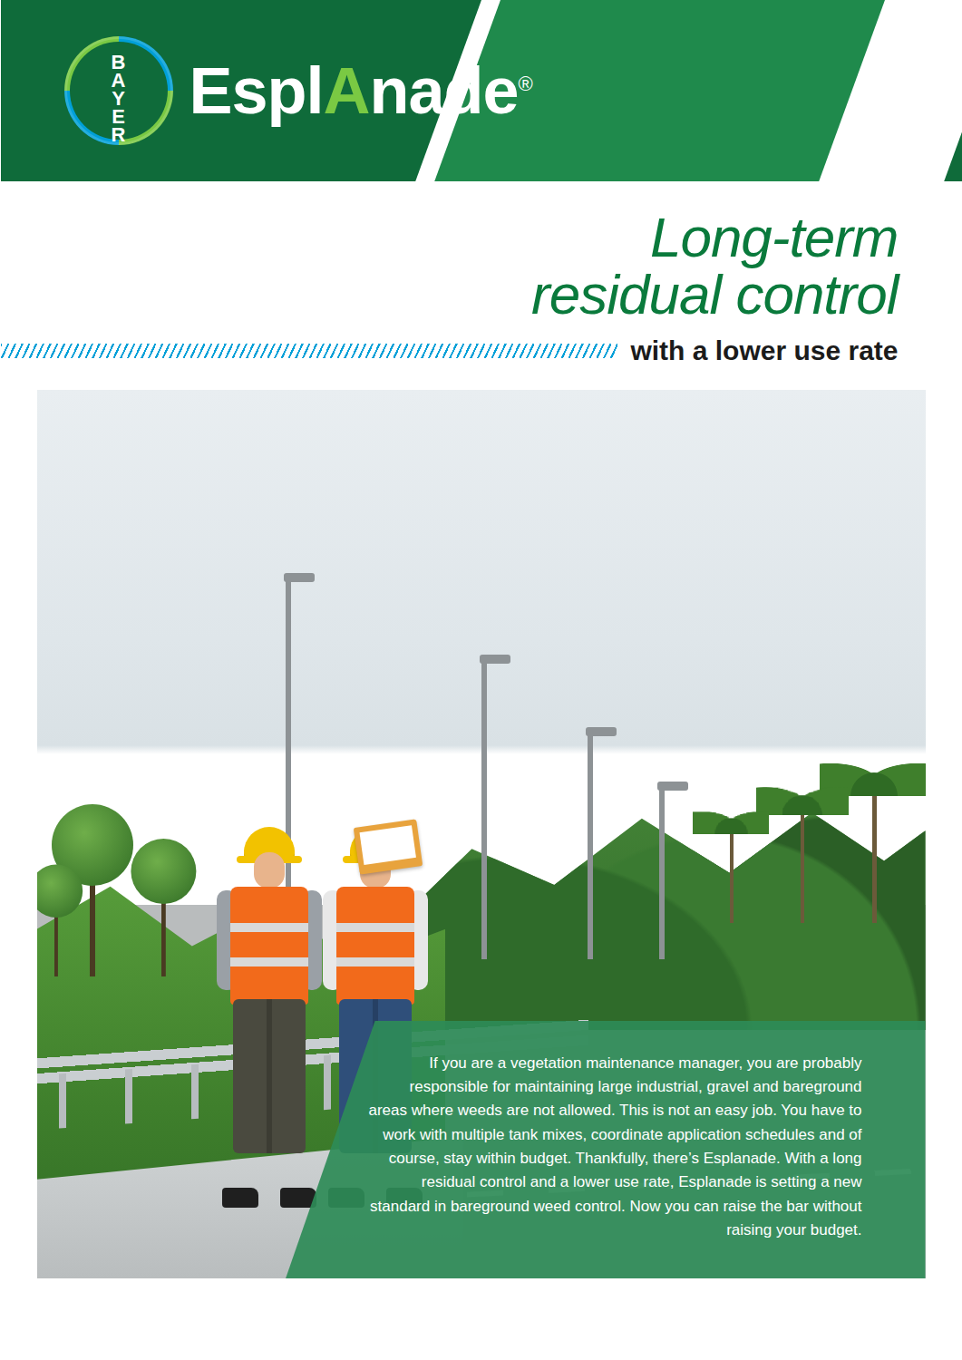B A Y E R
EsplAnade®
Long-term
residual control
with a lower use rate
If you are a vegetation maintenance manager, you are probably responsible for maintaining large industrial, gravel and bareground areas where weeds are not allowed. This is not an easy job. You have to work with multiple tank mixes, coordinate application schedules and of course, stay within budget. Thankfully, there’s Esplanade. With a long residual control and a lower use rate, Esplanade is setting a new standard in bareground weed control. Now you can raise the bar without raising your budget.